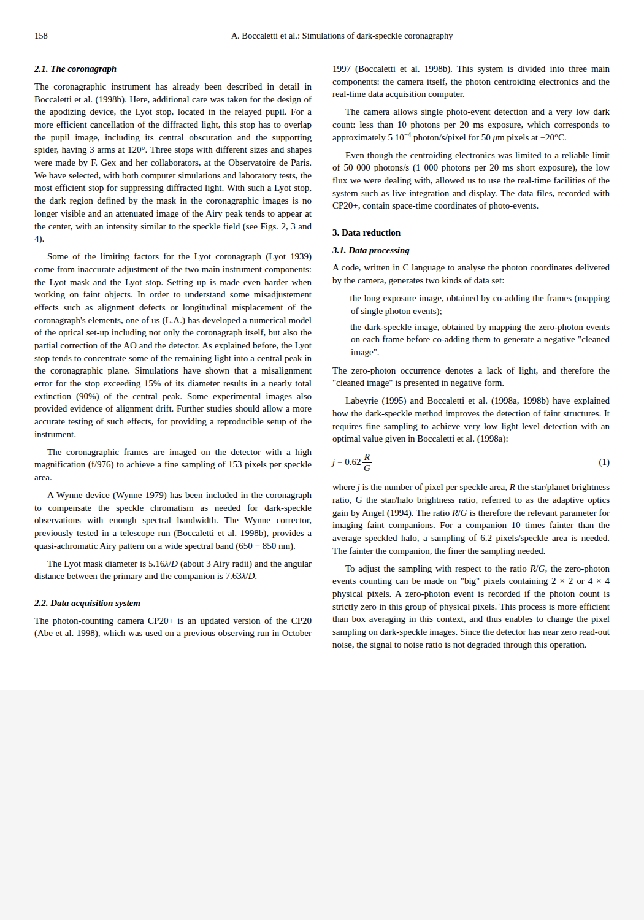158 A. Boccaletti et al.: Simulations of dark-speckle coronagraphy
2.1. The coronagraph
The coronagraphic instrument has already been described in detail in Boccaletti et al. (1998b). Here, additional care was taken for the design of the apodizing device, the Lyot stop, located in the relayed pupil. For a more efficient cancellation of the diffracted light, this stop has to overlap the pupil image, including its central obscuration and the supporting spider, having 3 arms at 120°. Three stops with different sizes and shapes were made by F. Gex and her collaborators, at the Observatoire de Paris. We have selected, with both computer simulations and laboratory tests, the most efficient stop for suppressing diffracted light. With such a Lyot stop, the dark region defined by the mask in the coronagraphic images is no longer visible and an attenuated image of the Airy peak tends to appear at the center, with an intensity similar to the speckle field (see Figs. 2, 3 and 4).
Some of the limiting factors for the Lyot coronagraph (Lyot 1939) come from inaccurate adjustment of the two main instrument components: the Lyot mask and the Lyot stop. Setting up is made even harder when working on faint objects. In order to understand some misadjustement effects such as alignment defects or longitudinal misplacement of the coronagraph's elements, one of us (L.A.) has developed a numerical model of the optical set-up including not only the coronagraph itself, but also the partial correction of the AO and the detector. As explained before, the Lyot stop tends to concentrate some of the remaining light into a central peak in the coronagraphic plane. Simulations have shown that a misalignment error for the stop exceeding 15% of its diameter results in a nearly total extinction (90%) of the central peak. Some experimental images also provided evidence of alignment drift. Further studies should allow a more accurate testing of such effects, for providing a reproducible setup of the instrument.
The coronagraphic frames are imaged on the detector with a high magnification (f/976) to achieve a fine sampling of 153 pixels per speckle area.
A Wynne device (Wynne 1979) has been included in the coronagraph to compensate the speckle chromatism as needed for dark-speckle observations with enough spectral bandwidth. The Wynne corrector, previously tested in a telescope run (Boccaletti et al. 1998b), provides a quasi-achromatic Airy pattern on a wide spectral band (650 − 850 nm).
The Lyot mask diameter is 5.16λ/D (about 3 Airy radii) and the angular distance between the primary and the companion is 7.63λ/D.
2.2. Data acquisition system
The photon-counting camera CP20+ is an updated version of the CP20 (Abe et al. 1998), which was used on a previous observing run in October 1997 (Boccaletti et al. 1998b). This system is divided into three main components: the camera itself, the photon centroiding electronics and the real-time data acquisition computer.
The camera allows single photo-event detection and a very low dark count: less than 10 photons per 20 ms exposure, which corresponds to approximately 5 10−4 photon/s/pixel for 50 μm pixels at −20°C.
Even though the centroiding electronics was limited to a reliable limit of 50 000 photons/s (1 000 photons per 20 ms short exposure), the low flux we were dealing with, allowed us to use the real-time facilities of the system such as live integration and display. The data files, recorded with CP20+, contain space-time coordinates of photo-events.
3. Data reduction
3.1. Data processing
A code, written in C language to analyse the photon coordinates delivered by the camera, generates two kinds of data set:
the long exposure image, obtained by co-adding the frames (mapping of single photon events);
the dark-speckle image, obtained by mapping the zero-photon events on each frame before co-adding them to generate a negative "cleaned image".
The zero-photon occurrence denotes a lack of light, and therefore the "cleaned image" is presented in negative form.
Labeyrie (1995) and Boccaletti et al. (1998a, 1998b) have explained how the dark-speckle method improves the detection of faint structures. It requires fine sampling to achieve very low light level detection with an optimal value given in Boccaletti et al. (1998a):
j = 0.62RG (1)
where j is the number of pixel per speckle area, R the star/planet brightness ratio, G the star/halo brightness ratio, referred to as the adaptive optics gain by Angel (1994). The ratio R/G is therefore the relevant parameter for imaging faint companions. For a companion 10 times fainter than the average speckled halo, a sampling of 6.2 pixels/speckle area is needed. The fainter the companion, the finer the sampling needed.
To adjust the sampling with respect to the ratio R/G, the zero-photon events counting can be made on "big" pixels containing 2 × 2 or 4 × 4 physical pixels. A zero-photon event is recorded if the photon count is strictly zero in this group of physical pixels. This process is more efficient than box averaging in this context, and thus enables to change the pixel sampling on dark-speckle images. Since the detector has near zero read-out noise, the signal to noise ratio is not degraded through this operation.